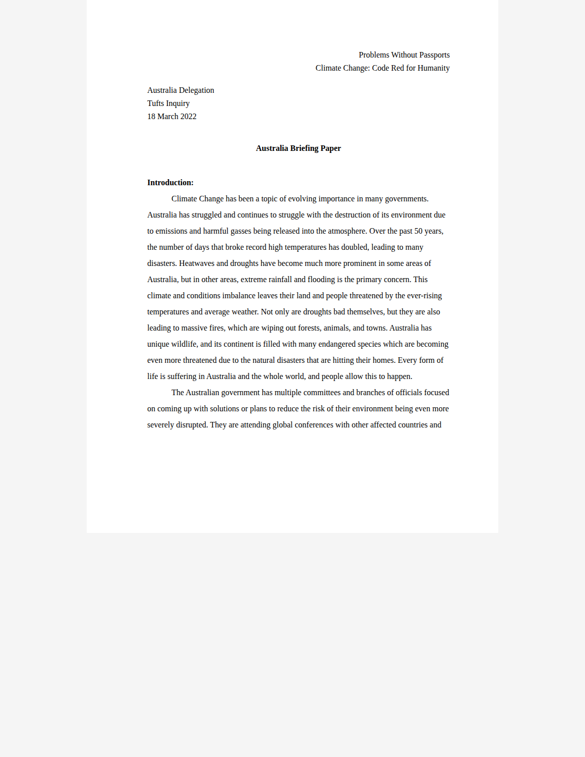Problems Without Passports
Climate Change: Code Red for Humanity
Australia Delegation
Tufts Inquiry
18 March 2022
Australia Briefing Paper
Introduction:
Climate Change has been a topic of evolving importance in many governments. Australia has struggled and continues to struggle with the destruction of its environment due to emissions and harmful gasses being released into the atmosphere. Over the past 50 years, the number of days that broke record high temperatures has doubled, leading to many disasters. Heatwaves and droughts have become much more prominent in some areas of Australia, but in other areas, extreme rainfall and flooding is the primary concern. This climate and conditions imbalance leaves their land and people threatened by the ever-rising temperatures and average weather. Not only are droughts bad themselves, but they are also leading to massive fires, which are wiping out forests, animals, and towns. Australia has unique wildlife, and its continent is filled with many endangered species which are becoming even more threatened due to the natural disasters that are hitting their homes. Every form of life is suffering in Australia and the whole world, and people allow this to happen.
The Australian government has multiple committees and branches of officials focused on coming up with solutions or plans to reduce the risk of their environment being even more severely disrupted. They are attending global conferences with other affected countries and